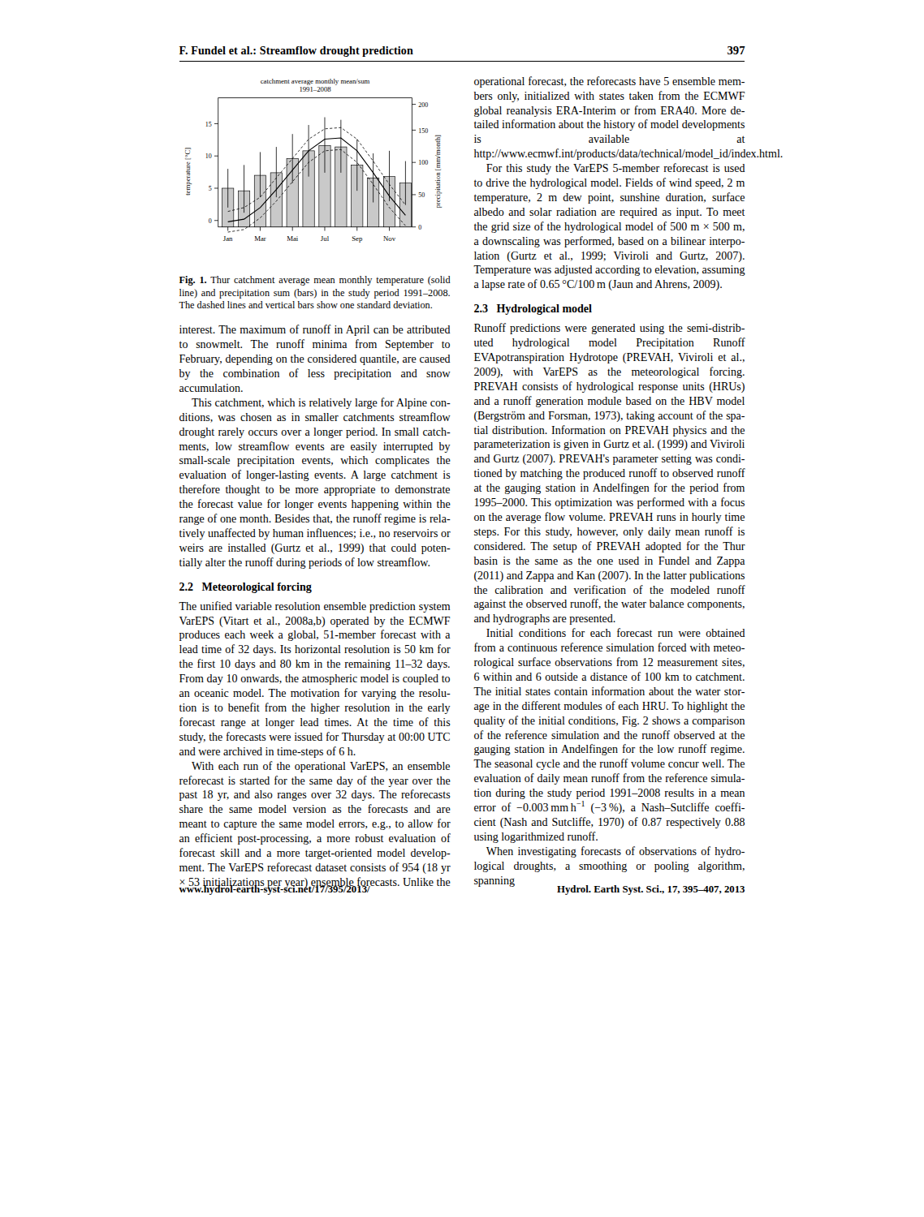F. Fundel et al.: Streamflow drought prediction
397
catchment average monthly mean/sum 1991–2008 temperature [°C] precipitation [mm/month] 0 5 10 15 0 50 100 150 200 Jan Mar Mai Jul Sep Nov
Fig. 1. Thur catchment average mean monthly temperature (solid line) and precipitation sum (bars) in the study period 1991–2008. The dashed lines and vertical bars show one standard deviation.
interest. The maximum of runoff in April can be attributed to snowmelt. The runoff minima from September to February, depending on the considered quantile, are caused by the combination of less precipitation and snow accumulation.
This catchment, which is relatively large for Alpine conditions, was chosen as in smaller catchments streamflow drought rarely occurs over a longer period. In small catchments, low streamflow events are easily interrupted by small-scale precipitation events, which complicates the evaluation of longer-lasting events. A large catchment is therefore thought to be more appropriate to demonstrate the forecast value for longer events happening within the range of one month. Besides that, the runoff regime is relatively unaffected by human influences; i.e., no reservoirs or weirs are installed (Gurtz et al., 1999) that could potentially alter the runoff during periods of low streamflow.
2.2 Meteorological forcing
The unified variable resolution ensemble prediction system VarEPS (Vitart et al., 2008a,b) operated by the ECMWF produces each week a global, 51-member forecast with a lead time of 32 days. Its horizontal resolution is 50 km for the first 10 days and 80 km in the remaining 11–32 days. From day 10 onwards, the atmospheric model is coupled to an oceanic model. The motivation for varying the resolution is to benefit from the higher resolution in the early forecast range at longer lead times. At the time of this study, the forecasts were issued for Thursday at 00:00 UTC and were archived in time-steps of 6 h.
With each run of the operational VarEPS, an ensemble reforecast is started for the same day of the year over the past 18 yr, and also ranges over 32 days. The reforecasts share the same model version as the forecasts and are meant to capture the same model errors, e.g., to allow for an efficient post-processing, a more robust evaluation of forecast skill and a more target-oriented model development. The VarEPS reforecast dataset consists of 954 (18 yr × 53 initializations per year) ensemble forecasts. Unlike the operational forecast, the reforecasts have 5 ensemble members only, initialized with states taken from the ECMWF global reanalysis ERA-Interim or from ERA40. More detailed information about the history of model developments is available at http://www.ecmwf.int/products/data/technical/model_id/index.html.
For this study the VarEPS 5-member reforecast is used to drive the hydrological model. Fields of wind speed, 2 m temperature, 2 m dew point, sunshine duration, surface albedo and solar radiation are required as input. To meet the grid size of the hydrological model of 500 m × 500 m, a downscaling was performed, based on a bilinear interpolation (Gurtz et al., 1999; Viviroli and Gurtz, 2007). Temperature was adjusted according to elevation, assuming a lapse rate of 0.65 °C/100 m (Jaun and Ahrens, 2009).
2.3 Hydrological model
Runoff predictions were generated using the semi-distributed hydrological model Precipitation Runoff EVApotranspiration Hydrotope (PREVAH, Viviroli et al., 2009), with VarEPS as the meteorological forcing. PREVAH consists of hydrological response units (HRUs) and a runoff generation module based on the HBV model (Bergström and Forsman, 1973), taking account of the spatial distribution. Information on PREVAH physics and the parameterization is given in Gurtz et al. (1999) and Viviroli and Gurtz (2007). PREVAH's parameter setting was conditioned by matching the produced runoff to observed runoff at the gauging station in Andelfingen for the period from 1995–2000. This optimization was performed with a focus on the average flow volume. PREVAH runs in hourly time steps. For this study, however, only daily mean runoff is considered. The setup of PREVAH adopted for the Thur basin is the same as the one used in Fundel and Zappa (2011) and Zappa and Kan (2007). In the latter publications the calibration and verification of the modeled runoff against the observed runoff, the water balance components, and hydrographs are presented.
Initial conditions for each forecast run were obtained from a continuous reference simulation forced with meteorological surface observations from 12 measurement sites, 6 within and 6 outside a distance of 100 km to catchment. The initial states contain information about the water storage in the different modules of each HRU. To highlight the quality of the initial conditions, Fig. 2 shows a comparison of the reference simulation and the runoff observed at the gauging station in Andelfingen for the low runoff regime. The seasonal cycle and the runoff volume concur well. The evaluation of daily mean runoff from the reference simulation during the study period 1991–2008 results in a mean error of −0.003 mm h−1 (−3 %), a Nash–Sutcliffe coefficient (Nash and Sutcliffe, 1970) of 0.87 respectively 0.88 using logarithmized runoff.
When investigating forecasts of observations of hydrological droughts, a smoothing or pooling algorithm, spanning
www.hydrol-earth-syst-sci.net/17/395/2013/
Hydrol. Earth Syst. Sci., 17, 395–407, 2013